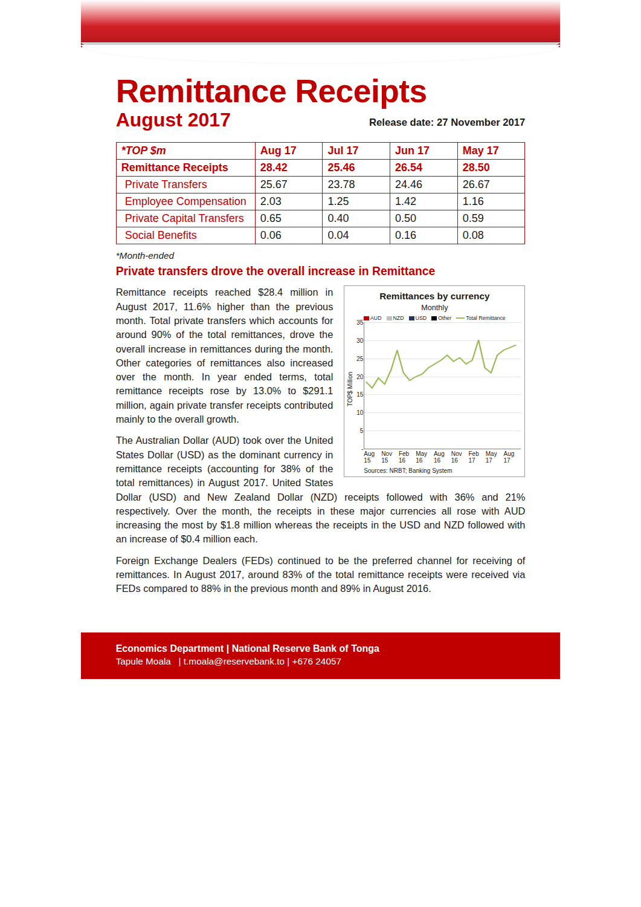Remittance Receipts
August 2017
Release date: 27 November 2017
| *TOP $m | Aug 17 | Jul 17 | Jun 17 | May 17 |
| --- | --- | --- | --- | --- |
| Remittance Receipts | 28.42 | 25.46 | 26.54 | 28.50 |
| Private Transfers | 25.67 | 23.78 | 24.46 | 26.67 |
| Employee Compensation | 2.03 | 1.25 | 1.42 | 1.16 |
| Private Capital Transfers | 0.65 | 0.40 | 0.50 | 0.59 |
| Social Benefits | 0.06 | 0.04 | 0.16 | 0.08 |
*Month-ended
Private transfers drove the overall increase in Remittance
Remittances by currency
Monthly
AUD NZD USD Other Total Remittance
TOP$ Million
35
30
25
20
15
10
5
-
Aug 15 Nov 15 Feb 16 May 16 Aug 16 Nov 16 Feb 17 May 17 Aug 17
Sources: NRBT; Banking System
Remittance receipts reached $28.4 million in August 2017, 11.6% higher than the previous month. Total private transfers which accounts for around 90% of the total remittances, drove the overall increase in remittances during the month. Other categories of remittances also increased over the month. In year ended terms, total remittance receipts rose by 13.0% to $291.1 million, again private transfer receipts contributed mainly to the overall growth.
The Australian Dollar (AUD) took over the United States Dollar (USD) as the dominant currency in remittance receipts (accounting for 38% of the total remittances) in August 2017. United States Dollar (USD) and New Zealand Dollar (NZD) receipts followed with 36% and 21% respectively. Over the month, the receipts in these major currencies all rose with AUD increasing the most by $1.8 million whereas the receipts in the USD and NZD followed with an increase of $0.4 million each.
Foreign Exchange Dealers (FEDs) continued to be the preferred channel for receiving of remittances. In August 2017, around 83% of the total remittance receipts were received via FEDs compared to 88% in the previous month and 89% in August 2016.
Economics Department | National Reserve Bank of Tonga
Tapule Moala | t.moala@reservebank.to | +676 24057